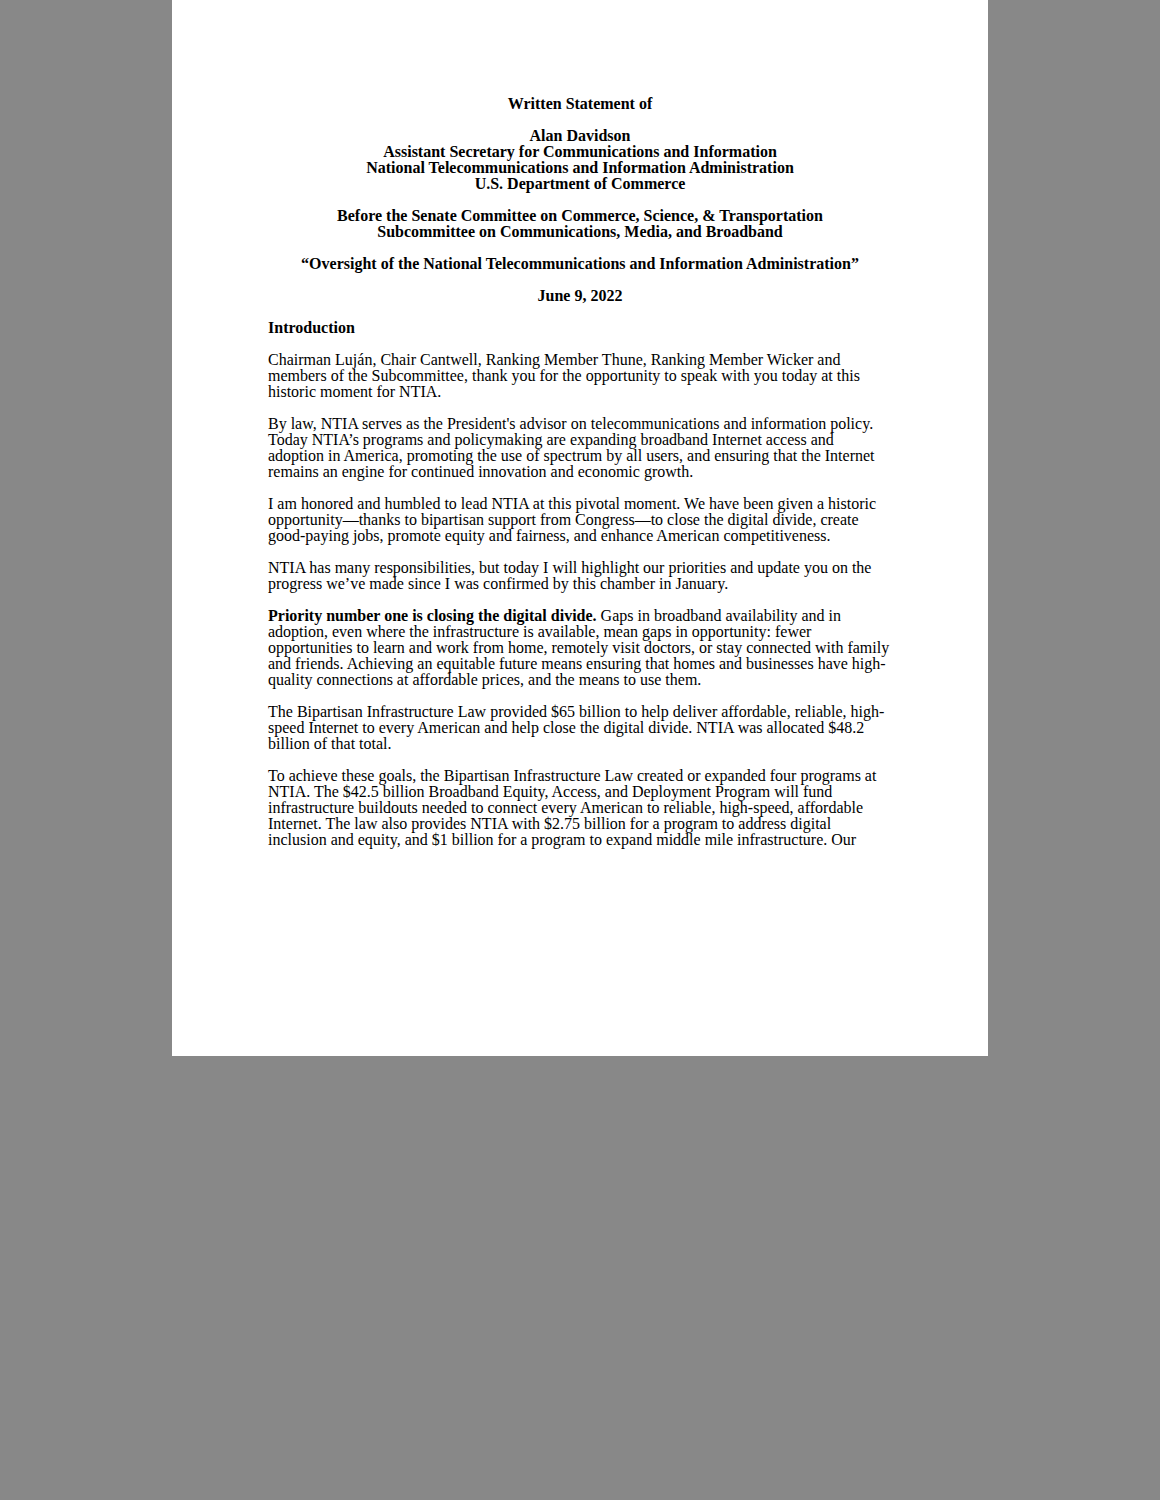Written Statement of
Alan Davidson
Assistant Secretary for Communications and Information
National Telecommunications and Information Administration
U.S. Department of Commerce
Before the Senate Committee on Commerce, Science, & Transportation
Subcommittee on Communications, Media, and Broadband
“Oversight of the National Telecommunications and Information Administration”
June 9, 2022
Introduction
Chairman Luján, Chair Cantwell, Ranking Member Thune, Ranking Member Wicker and members of the Subcommittee, thank you for the opportunity to speak with you today at this historic moment for NTIA.
By law, NTIA serves as the President's advisor on telecommunications and information policy. Today NTIA’s programs and policymaking are expanding broadband Internet access and adoption in America, promoting the use of spectrum by all users, and ensuring that the Internet remains an engine for continued innovation and economic growth.
I am honored and humbled to lead NTIA at this pivotal moment. We have been given a historic opportunity—thanks to bipartisan support from Congress—to close the digital divide, create good-paying jobs, promote equity and fairness, and enhance American competitiveness.
NTIA has many responsibilities, but today I will highlight our priorities and update you on the progress we’ve made since I was confirmed by this chamber in January.
Priority number one is closing the digital divide. Gaps in broadband availability and in adoption, even where the infrastructure is available, mean gaps in opportunity: fewer opportunities to learn and work from home, remotely visit doctors, or stay connected with family and friends. Achieving an equitable future means ensuring that homes and businesses have high-quality connections at affordable prices, and the means to use them.
The Bipartisan Infrastructure Law provided $65 billion to help deliver affordable, reliable, high-speed Internet to every American and help close the digital divide. NTIA was allocated $48.2 billion of that total.
To achieve these goals, the Bipartisan Infrastructure Law created or expanded four programs at NTIA. The $42.5 billion Broadband Equity, Access, and Deployment Program will fund infrastructure buildouts needed to connect every American to reliable, high-speed, affordable Internet. The law also provides NTIA with $2.75 billion for a program to address digital inclusion and equity, and $1 billion for a program to expand middle mile infrastructure. Our